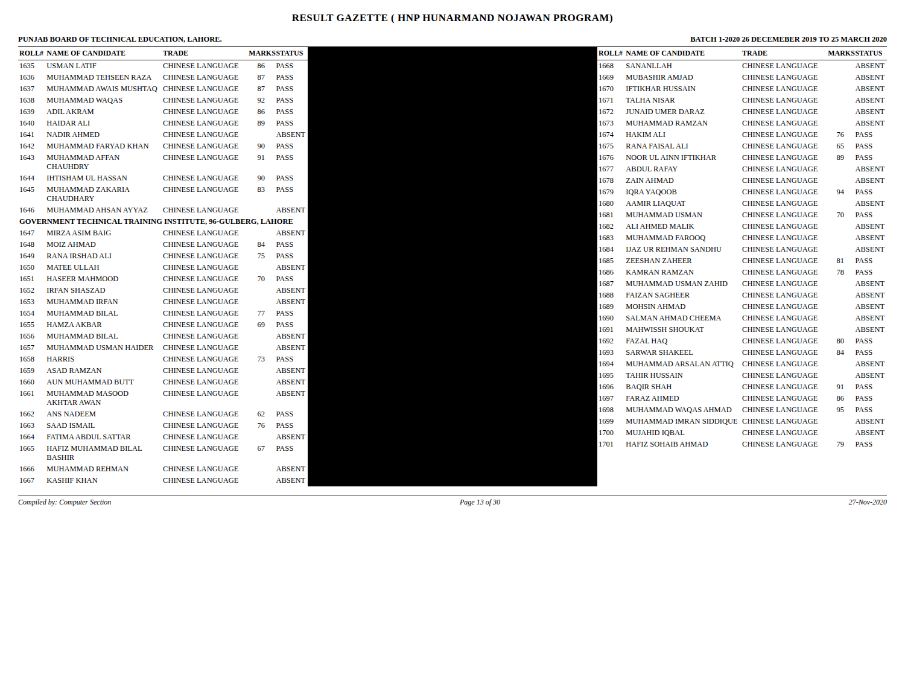Result.pk
RESULT GAZETTE ( HNP HUNARMAND NOJAWAN PROGRAM)
PUNJAB BOARD OF TECHNICAL EDUCATION, LAHORE. BATCH 1-2020 26 DECEMEBER 2019 TO 25 MARCH 2020
| / ROLL# / NAME OF CANDIDATE / TRADE / MARKS / STATUS / / --- / --- / --- / --- / --- / / 1635 / USMAN LATIF / CHINESE LANGUAGE / 86 / PASS / / 1636 / MUHAMMAD TEHSEEN RAZA / CHINESE LANGUAGE / 87 / PASS / / 1637 / MUHAMMAD AWAIS MUSHTAQ / CHINESE LANGUAGE / 87 / PASS / / 1638 / MUHAMMAD WAQAS / CHINESE LANGUAGE / 92 / PASS / / 1639 / ADIL AKRAM / CHINESE LANGUAGE / 86 / PASS / / 1640 / HAIDAR ALI / CHINESE LANGUAGE / 89 / PASS / / 1641 / NADIR AHMED / CHINESE LANGUAGE / / ABSENT / / 1642 / MUHAMMAD FARYAD KHAN / CHINESE LANGUAGE / 90 / PASS / / 1643 / MUHAMMAD AFFAN CHAUHDRY / CHINESE LANGUAGE / 91 / PASS / / 1644 / IHTISHAM UL HASSAN / CHINESE LANGUAGE / 90 / PASS / / 1645 / MUHAMMAD ZAKARIA CHAUDHARY / CHINESE LANGUAGE / 83 / PASS / / 1646 / MUHAMMAD AHSAN AYYAZ / CHINESE LANGUAGE / / ABSENT / / GOVERNMENT TECHNICAL TRAINING INSTITUTE, 96-GULBERG, LAHORE / / 1647 / MIRZA ASIM BAIG / CHINESE LANGUAGE / / ABSENT / / 1648 / MOIZ AHMAD / CHINESE LANGUAGE / 84 / PASS / / 1649 / RANA IRSHAD ALI / CHINESE LANGUAGE / 75 / PASS / / 1650 / MATEE ULLAH / CHINESE LANGUAGE / / ABSENT / / 1651 / HASEER MAHMOOD / CHINESE LANGUAGE / 70 / PASS / / 1652 / IRFAN SHASZAD / CHINESE LANGUAGE / / ABSENT / / 1653 / MUHAMMAD IRFAN / CHINESE LANGUAGE / / ABSENT / / 1654 / MUHAMMAD BILAL / CHINESE LANGUAGE / 77 / PASS / / 1655 / HAMZA AKBAR / CHINESE LANGUAGE / 69 / PASS / / 1656 / MUHAMMAD BILAL / CHINESE LANGUAGE / / ABSENT / / 1657 / MUHAMMAD USMAN HAIDER / CHINESE LANGUAGE / / ABSENT / / 1658 / HARRIS / CHINESE LANGUAGE / 73 / PASS / / 1659 / ASAD RAMZAN / CHINESE LANGUAGE / / ABSENT / / 1660 / AUN MUHAMMAD BUTT / CHINESE LANGUAGE / / ABSENT / / 1661 / MUHAMMAD MASOOD AKHTAR AWAN / CHINESE LANGUAGE / / ABSENT / / 1662 / ANS NADEEM / CHINESE LANGUAGE / 62 / PASS / / 1663 / SAAD ISMAIL / CHINESE LANGUAGE / 76 / PASS / / 1664 / FATIMA ABDUL SATTAR / CHINESE LANGUAGE / / ABSENT / / 1665 / HAFIZ MUHAMMAD BILAL BASHIR / CHINESE LANGUAGE / 67 / PASS / / 1666 / MUHAMMAD REHMAN / CHINESE LANGUAGE / / ABSENT / / 1667 / KASHIF KHAN / CHINESE LANGUAGE / / ABSENT / | | / ROLL# / NAME OF CANDIDATE / TRADE / MARKS / STATUS / / --- / --- / --- / --- / --- / / 1668 / SANANLLAH / CHINESE LANGUAGE / / ABSENT / / 1669 / MUBASHIR AMJAD / CHINESE LANGUAGE / / ABSENT / / 1670 / IFTIKHAR HUSSAIN / CHINESE LANGUAGE / / ABSENT / / 1671 / TALHA NISAR / CHINESE LANGUAGE / / ABSENT / / 1672 / JUNAID UMER DARAZ / CHINESE LANGUAGE / / ABSENT / / 1673 / MUHAMMAD RAMZAN / CHINESE LANGUAGE / / ABSENT / / 1674 / HAKIM ALI / CHINESE LANGUAGE / 76 / PASS / / 1675 / RANA FAISAL ALI / CHINESE LANGUAGE / 65 / PASS / / 1676 / NOOR UL AINN IFTIKHAR / CHINESE LANGUAGE / 89 / PASS / / 1677 / ABDUL RAFAY / CHINESE LANGUAGE / / ABSENT / / 1678 / ZAIN AHMAD / CHINESE LANGUAGE / / ABSENT / / 1679 / IQRA YAQOOB / CHINESE LANGUAGE / 94 / PASS / / 1680 / AAMIR LIAQUAT / CHINESE LANGUAGE / / ABSENT / / 1681 / MUHAMMAD USMAN / CHINESE LANGUAGE / 70 / PASS / / 1682 / ALI AHMED MALIK / CHINESE LANGUAGE / / ABSENT / / 1683 / MUHAMMAD FAROOQ / CHINESE LANGUAGE / / ABSENT / / 1684 / IJAZ UR REHMAN SANDHU / CHINESE LANGUAGE / / ABSENT / / 1685 / ZEESHAN ZAHEER / CHINESE LANGUAGE / 81 / PASS / / 1686 / KAMRAN RAMZAN / CHINESE LANGUAGE / 78 / PASS / / 1687 / MUHAMMAD USMAN ZAHID / CHINESE LANGUAGE / / ABSENT / / 1688 / FAIZAN SAGHEER / CHINESE LANGUAGE / / ABSENT / / 1689 / MOHSIN AHMAD / CHINESE LANGUAGE / / ABSENT / / 1690 / SALMAN AHMAD CHEEMA / CHINESE LANGUAGE / / ABSENT / / 1691 / MAHWISSH SHOUKAT / CHINESE LANGUAGE / / ABSENT / / 1692 / FAZAL HAQ / CHINESE LANGUAGE / 80 / PASS / / 1693 / SARWAR SHAKEEL / CHINESE LANGUAGE / 84 / PASS / / 1694 / MUHAMMAD ARSALAN ATTIQ / CHINESE LANGUAGE / / ABSENT / / 1695 / TAHIR HUSSAIN / CHINESE LANGUAGE / / ABSENT / / 1696 / BAQIR SHAH / CHINESE LANGUAGE / 91 / PASS / / 1697 / FARAZ AHMED / CHINESE LANGUAGE / 86 / PASS / / 1698 / MUHAMMAD WAQAS AHMAD / CHINESE LANGUAGE / 95 / PASS / / 1699 / MUHAMMAD IMRAN SIDDIQUE / CHINESE LANGUAGE / / ABSENT / / 1700 / MUJAHID IQBAL / CHINESE LANGUAGE / / ABSENT / / 1701 / HAFIZ SOHAIB AHMAD / CHINESE LANGUAGE / 79 / PASS / |
Compiled by: Computer Section Page 13 of 30 27-Nov-2020